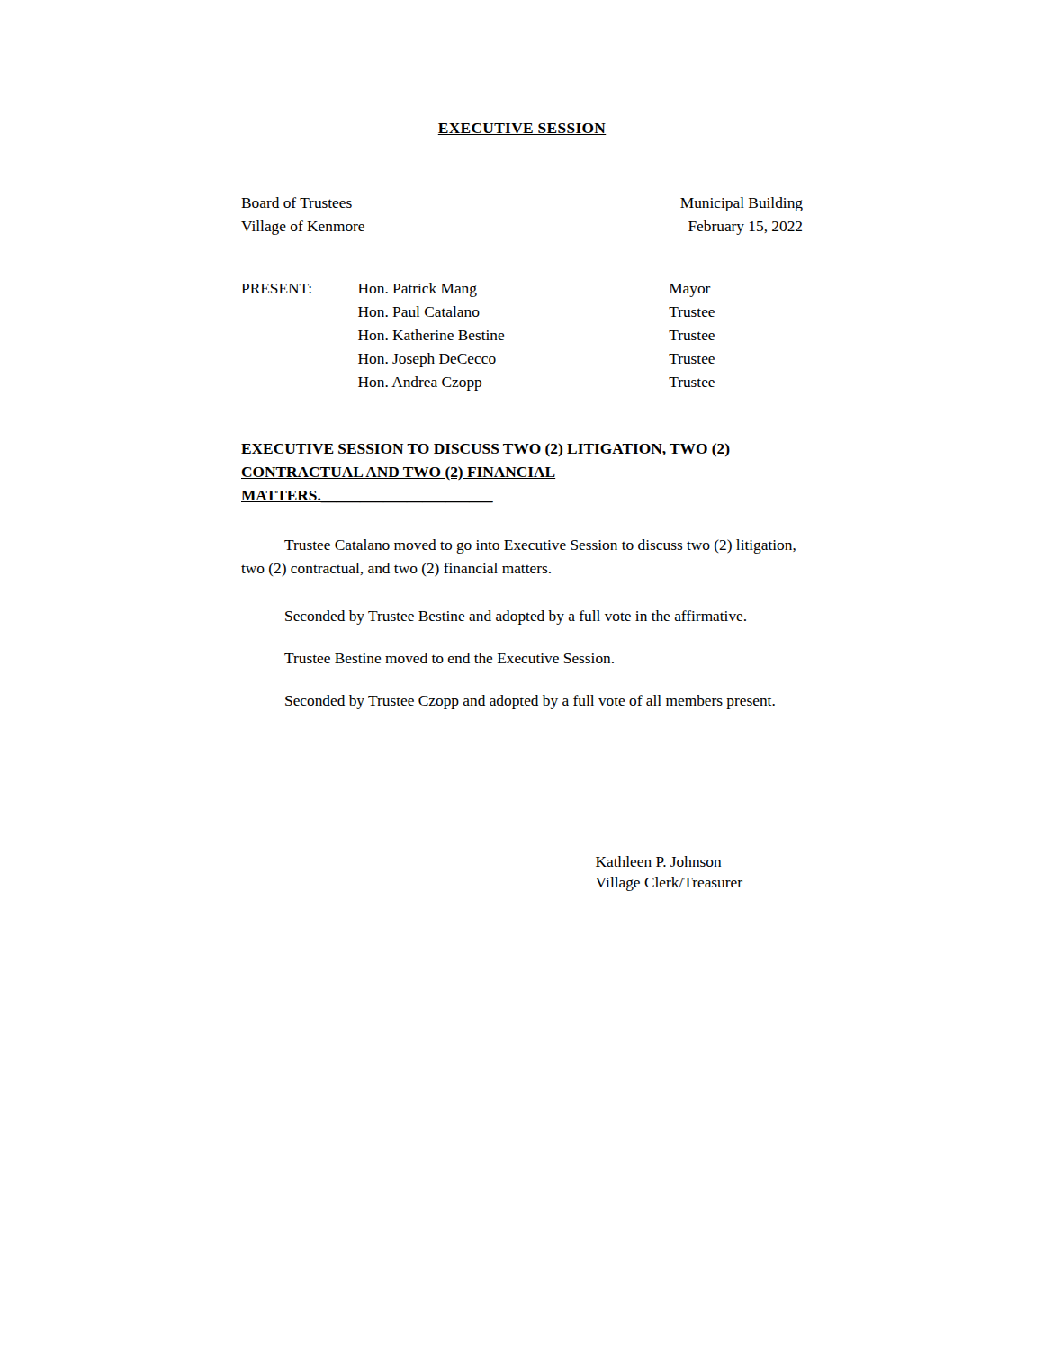EXECUTIVE SESSION
| Board of Trustees | Municipal Building |
| Village of Kenmore | February 15, 2022 |
| PRESENT: | Hon. Patrick Mang | Mayor |
| | Hon. Paul Catalano | Trustee |
| | Hon. Katherine Bestine | Trustee |
| | Hon. Joseph DeCecco | Trustee |
| | Hon. Andrea Czopp | Trustee |
EXECUTIVE SESSION TO DISCUSS TWO (2) LITIGATION, TWO (2) CONTRACTUAL AND TWO (2) FINANCIAL MATTERS.______________________
Trustee Catalano moved to go into Executive Session to discuss two (2) litigation, two (2) contractual, and two (2) financial matters.
Seconded by Trustee Bestine and adopted by a full vote in the affirmative.
Trustee Bestine moved to end the Executive Session.
Seconded by Trustee Czopp and adopted by a full vote of all members present.
Kathleen P. Johnson
Village Clerk/Treasurer